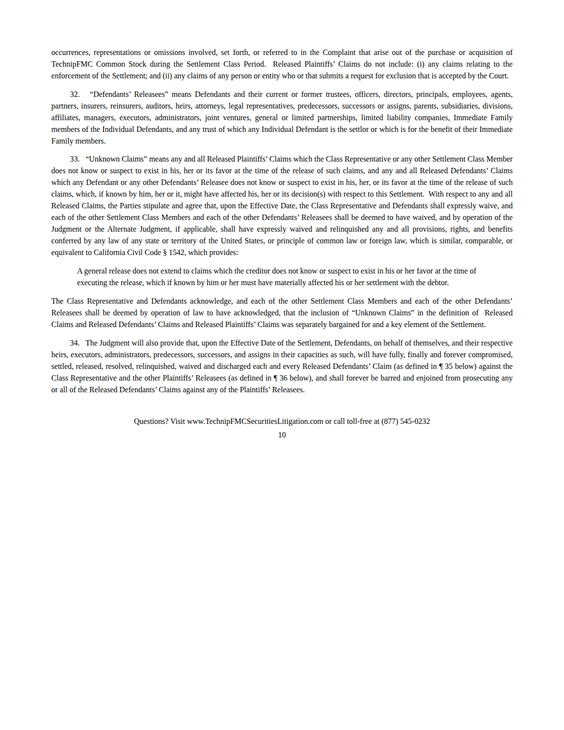occurrences, representations or omissions involved, set forth, or referred to in the Complaint that arise out of the purchase or acquisition of TechnipFMC Common Stock during the Settlement Class Period. Released Plaintiffs’ Claims do not include: (i) any claims relating to the enforcement of the Settlement; and (ii) any claims of any person or entity who or that submits a request for exclusion that is accepted by the Court.
32. “Defendants’ Releasees” means Defendants and their current or former trustees, officers, directors, principals, employees, agents, partners, insurers, reinsurers, auditors, heirs, attorneys, legal representatives, predecessors, successors or assigns, parents, subsidiaries, divisions, affiliates, managers, executors, administrators, joint ventures, general or limited partnerships, limited liability companies, Immediate Family members of the Individual Defendants, and any trust of which any Individual Defendant is the settlor or which is for the benefit of their Immediate Family members.
33. “Unknown Claims” means any and all Released Plaintiffs’ Claims which the Class Representative or any other Settlement Class Member does not know or suspect to exist in his, her or its favor at the time of the release of such claims, and any and all Released Defendants’ Claims which any Defendant or any other Defendants’ Releasee does not know or suspect to exist in his, her, or its favor at the time of the release of such claims, which, if known by him, her or it, might have affected his, her or its decision(s) with respect to this Settlement. With respect to any and all Released Claims, the Parties stipulate and agree that, upon the Effective Date, the Class Representative and Defendants shall expressly waive, and each of the other Settlement Class Members and each of the other Defendants’ Releasees shall be deemed to have waived, and by operation of the Judgment or the Alternate Judgment, if applicable, shall have expressly waived and relinquished any and all provisions, rights, and benefits conferred by any law of any state or territory of the United States, or principle of common law or foreign law, which is similar, comparable, or equivalent to California Civil Code § 1542, which provides:
A general release does not extend to claims which the creditor does not know or suspect to exist in his or her favor at the time of executing the release, which if known by him or her must have materially affected his or her settlement with the debtor.
The Class Representative and Defendants acknowledge, and each of the other Settlement Class Members and each of the other Defendants’ Releasees shall be deemed by operation of law to have acknowledged, that the inclusion of “Unknown Claims” in the definition of Released Claims and Released Defendants’ Claims and Released Plaintiffs’ Claims was separately bargained for and a key element of the Settlement.
34. The Judgment will also provide that, upon the Effective Date of the Settlement, Defendants, on behalf of themselves, and their respective heirs, executors, administrators, predecessors, successors, and assigns in their capacities as such, will have fully, finally and forever compromised, settled, released, resolved, relinquished, waived and discharged each and every Released Defendants’ Claim (as defined in ¶ 35 below) against the Class Representative and the other Plaintiffs’ Releasees (as defined in ¶ 36 below), and shall forever be barred and enjoined from prosecuting any or all of the Released Defendants’ Claims against any of the Plaintiffs’ Releasees.
Questions? Visit www.TechnipFMCSecuritiesLitigation.com or call toll-free at (877) 545-0232
10